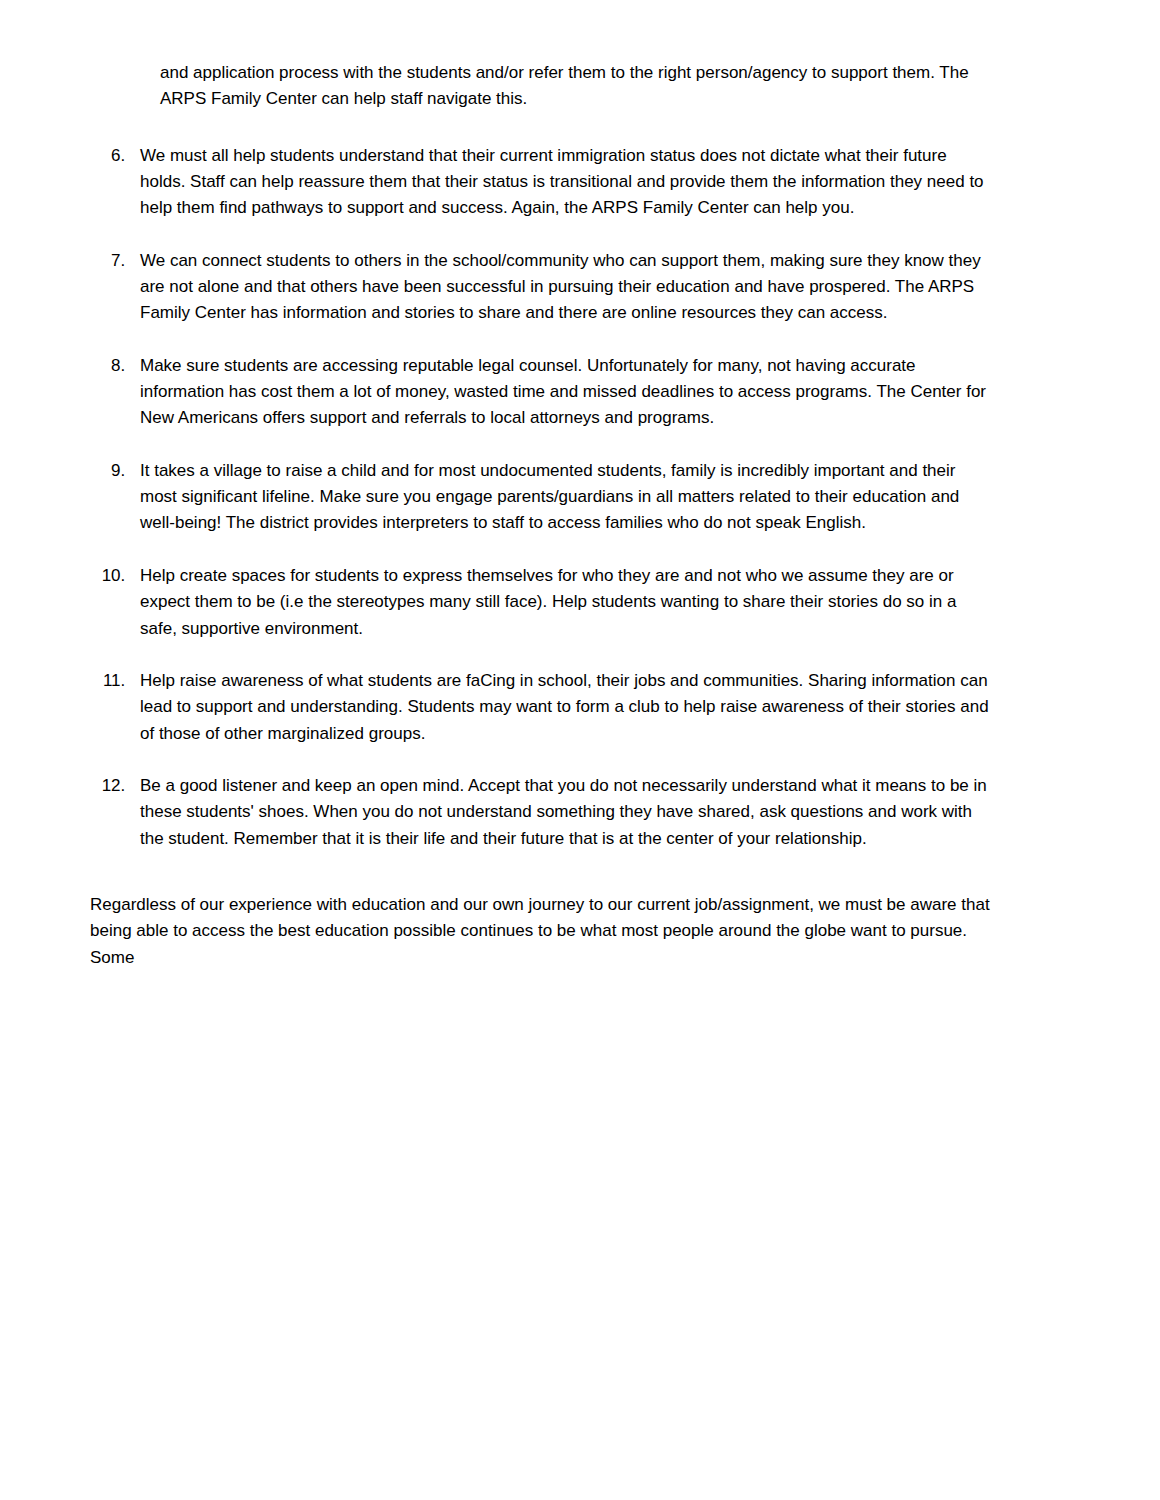and application process with the students and/or refer them to the right person/agency to support them. The ARPS Family Center can help staff navigate this.
We must all help students understand that their current immigration status does not dictate what their future holds. Staff can help reassure them that their status is transitional and provide them the information they need to help them find pathways to support and success. Again, the ARPS Family Center can help you.
We can connect students to others in the school/community who can support them, making sure they know they are not alone and that others have been successful in pursuing their education and have prospered. The ARPS Family Center has information and stories to share and there are online resources they can access.
Make sure students are accessing reputable legal counsel. Unfortunately for many, not having accurate information has cost them a lot of money, wasted time and missed deadlines to access programs. The Center for New Americans offers support and referrals to local attorneys and programs.
It takes a village to raise a child and for most undocumented students, family is incredibly important and their most significant lifeline. Make sure you engage parents/guardians in all matters related to their education and well-being! The district provides interpreters to staff to access families who do not speak English.
Help create spaces for students to express themselves for who they are and not who we assume they are or expect them to be (i.e the stereotypes many still face). Help students wanting to share their stories do so in a safe, supportive environment.
Help raise awareness of what students are faCing in school, their jobs and communities. Sharing information can lead to support and understanding. Students may want to form a club to help raise awareness of their stories and of those of other marginalized groups.
Be a good listener and keep an open mind. Accept that you do not necessarily understand what it means to be in these students' shoes. When you do not understand something they have shared, ask questions and work with the student. Remember that it is their life and their future that is at the center of your relationship.
Regardless of our experience with education and our own journey to our current job/assignment, we must be aware that being able to access the best education possible continues to be what most people around the globe want to pursue. Some